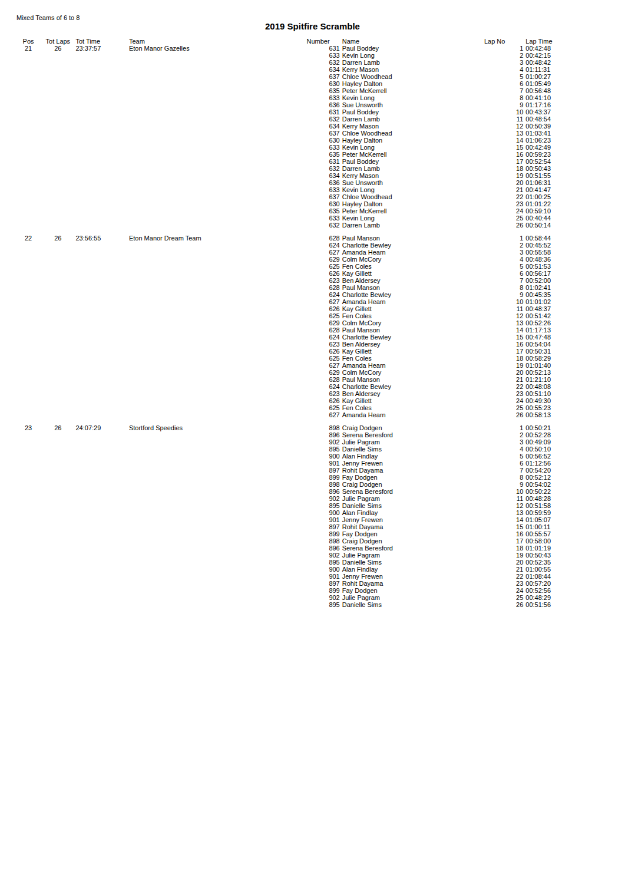Mixed Teams of 6 to 8
2019 Spitfire Scramble
| Pos | Tot Laps | Tot Time | Team | Number | Name | Lap No | Lap Time |
| --- | --- | --- | --- | --- | --- | --- | --- |
| 21 | 26 | 23:37:57 | Eton Manor Gazelles | 631 | Paul Boddey | 1 | 00:42:48 |
| | | | | 633 | Kevin Long | 2 | 00:42:15 |
| | | | | 632 | Darren Lamb | 3 | 00:48:42 |
| | | | | 634 | Kerry Mason | 4 | 01:11:31 |
| | | | | 637 | Chloe Woodhead | 5 | 01:00:27 |
| | | | | 630 | Hayley Dalton | 6 | 01:05:49 |
| | | | | 635 | Peter McKerrell | 7 | 00:56:48 |
| | | | | 633 | Kevin Long | 8 | 00:41:10 |
| | | | | 636 | Sue Unsworth | 9 | 01:17:16 |
| | | | | 631 | Paul Boddey | 10 | 00:43:37 |
| | | | | 632 | Darren Lamb | 11 | 00:48:54 |
| | | | | 634 | Kerry Mason | 12 | 00:50:39 |
| | | | | 637 | Chloe Woodhead | 13 | 01:03:41 |
| | | | | 630 | Hayley Dalton | 14 | 01:06:23 |
| | | | | 633 | Kevin Long | 15 | 00:42:49 |
| | | | | 635 | Peter McKerrell | 16 | 00:59:23 |
| | | | | 631 | Paul Boddey | 17 | 00:52:54 |
| | | | | 632 | Darren Lamb | 18 | 00:50:43 |
| | | | | 634 | Kerry Mason | 19 | 00:51:55 |
| | | | | 636 | Sue Unsworth | 20 | 01:06:31 |
| | | | | 633 | Kevin Long | 21 | 00:41:47 |
| | | | | 637 | Chloe Woodhead | 22 | 01:00:25 |
| | | | | 630 | Hayley Dalton | 23 | 01:01:22 |
| | | | | 635 | Peter McKerrell | 24 | 00:59:10 |
| | | | | 633 | Kevin Long | 25 | 00:40:44 |
| | | | | 632 | Darren Lamb | 26 | 00:50:14 |
| 22 | 26 | 23:56:55 | Eton Manor Dream Team | 628 | Paul Manson | 1 | 00:58:44 |
| | | | | 624 | Charlotte Bewley | 2 | 00:45:52 |
| | | | | 627 | Amanda Hearn | 3 | 00:55:58 |
| | | | | 629 | Colm McCory | 4 | 00:48:36 |
| | | | | 625 | Fen Coles | 5 | 00:51:53 |
| | | | | 626 | Kay Gillett | 6 | 00:56:17 |
| | | | | 623 | Ben Aldersey | 7 | 00:52:00 |
| | | | | 628 | Paul Manson | 8 | 01:02:41 |
| | | | | 624 | Charlotte Bewley | 9 | 00:45:35 |
| | | | | 627 | Amanda Hearn | 10 | 01:01:02 |
| | | | | 626 | Kay Gillett | 11 | 00:48:37 |
| | | | | 625 | Fen Coles | 12 | 00:51:42 |
| | | | | 629 | Colm McCory | 13 | 00:52:26 |
| | | | | 628 | Paul Manson | 14 | 01:17:13 |
| | | | | 624 | Charlotte Bewley | 15 | 00:47:48 |
| | | | | 623 | Ben Aldersey | 16 | 00:54:04 |
| | | | | 626 | Kay Gillett | 17 | 00:50:31 |
| | | | | 625 | Fen Coles | 18 | 00:58:29 |
| | | | | 627 | Amanda Hearn | 19 | 01:01:40 |
| | | | | 629 | Colm McCory | 20 | 00:52:13 |
| | | | | 628 | Paul Manson | 21 | 01:21:10 |
| | | | | 624 | Charlotte Bewley | 22 | 00:48:08 |
| | | | | 623 | Ben Aldersey | 23 | 00:51:10 |
| | | | | 626 | Kay Gillett | 24 | 00:49:30 |
| | | | | 625 | Fen Coles | 25 | 00:55:23 |
| | | | | 627 | Amanda Hearn | 26 | 00:58:13 |
| 23 | 26 | 24:07:29 | Stortford Speedies | 898 | Craig Dodgen | 1 | 00:50:21 |
| | | | | 896 | Serena Beresford | 2 | 00:52:28 |
| | | | | 902 | Julie Pagram | 3 | 00:49:09 |
| | | | | 895 | Danielle Sims | 4 | 00:50:10 |
| | | | | 900 | Alan Findlay | 5 | 00:56:52 |
| | | | | 901 | Jenny Frewen | 6 | 01:12:56 |
| | | | | 897 | Rohit Dayama | 7 | 00:54:20 |
| | | | | 899 | Fay Dodgen | 8 | 00:52:12 |
| | | | | 898 | Craig Dodgen | 9 | 00:54:02 |
| | | | | 896 | Serena Beresford | 10 | 00:50:22 |
| | | | | 902 | Julie Pagram | 11 | 00:48:28 |
| | | | | 895 | Danielle Sims | 12 | 00:51:58 |
| | | | | 900 | Alan Findlay | 13 | 00:59:59 |
| | | | | 901 | Jenny Frewen | 14 | 01:05:07 |
| | | | | 897 | Rohit Dayama | 15 | 01:00:11 |
| | | | | 899 | Fay Dodgen | 16 | 00:55:57 |
| | | | | 898 | Craig Dodgen | 17 | 00:58:00 |
| | | | | 896 | Serena Beresford | 18 | 01:01:19 |
| | | | | 902 | Julie Pagram | 19 | 00:50:43 |
| | | | | 895 | Danielle Sims | 20 | 00:52:35 |
| | | | | 900 | Alan Findlay | 21 | 01:00:55 |
| | | | | 901 | Jenny Frewen | 22 | 01:08:44 |
| | | | | 897 | Rohit Dayama | 23 | 00:57:20 |
| | | | | 899 | Fay Dodgen | 24 | 00:52:56 |
| | | | | 902 | Julie Pagram | 25 | 00:48:29 |
| | | | | 895 | Danielle Sims | 26 | 00:51:56 |